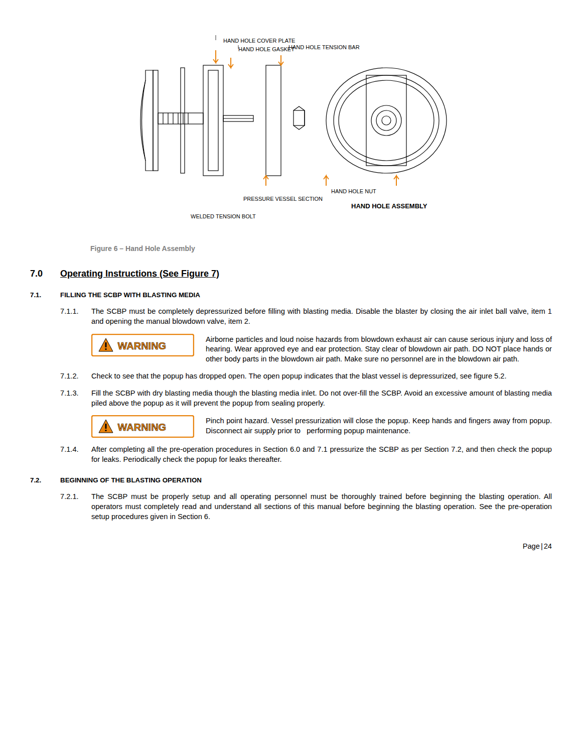Figure 6 – Hand Hole Assembly
7.0 Operating Instructions (See Figure 7)
7.1. FILLING THE SCBP WITH BLASTING MEDIA
7.1.1.
The SCBP must be completely depressurized before filling with blasting media. Disable the blaster by closing the air inlet ball valve, item 1 and opening the manual blowdown valve, item 2.
Airborne particles and loud noise hazards from blowdown exhaust air can cause serious injury and loss of hearing. Wear approved eye and ear protection. Stay clear of blowdown air path. DO NOT place hands or other body parts in the blowdown air path. Make sure no personnel are in the blowdown air path.
7.1.2.
Check to see that the popup has dropped open. The open popup indicates that the blast vessel is depressurized, see figure 5.2.
7.1.3.
Fill the SCBP with dry blasting media though the blasting media inlet. Do not over-fill the SCBP. Avoid an excessive amount of blasting media piled above the popup as it will prevent the popup from sealing properly.
Pinch point hazard. Vessel pressurization will close the popup. Keep hands and fingers away from popup. Disconnect air supply prior to performing popup maintenance.
7.1.4.
After completing all the pre-operation procedures in Section 6.0 and 7.1 pressurize the SCBP as per Section 7.2, and then check the popup for leaks. Periodically check the popup for leaks thereafter.
7.2. BEGINNING OF THE BLASTING OPERATION
7.2.1.
The SCBP must be properly setup and all operating personnel must be thoroughly trained before beginning the blasting operation. All operators must completely read and understand all sections of this manual before beginning the blasting operation. See the pre-operation setup procedures given in Section 6.
Page|24